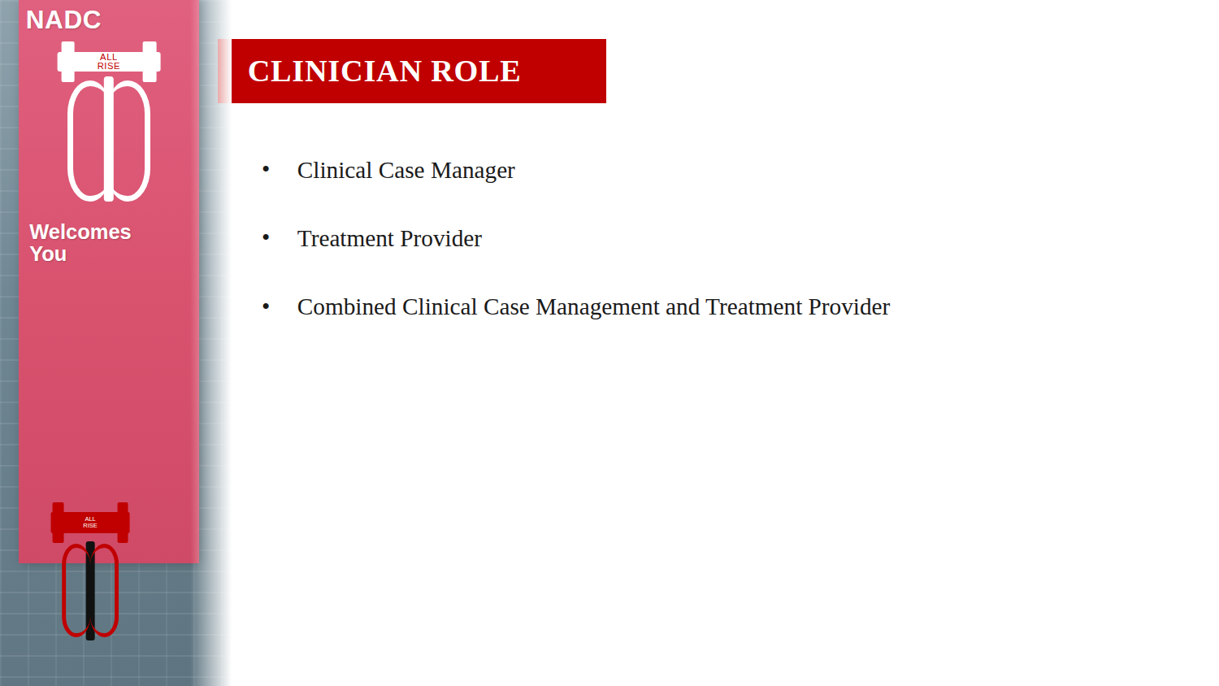NADC
ALL
RISE
Welcomes
You
ALL
RISE
CLINICIAN ROLE
Clinical Case Manager
Treatment Provider
Combined Clinical Case Management and Treatment Provider